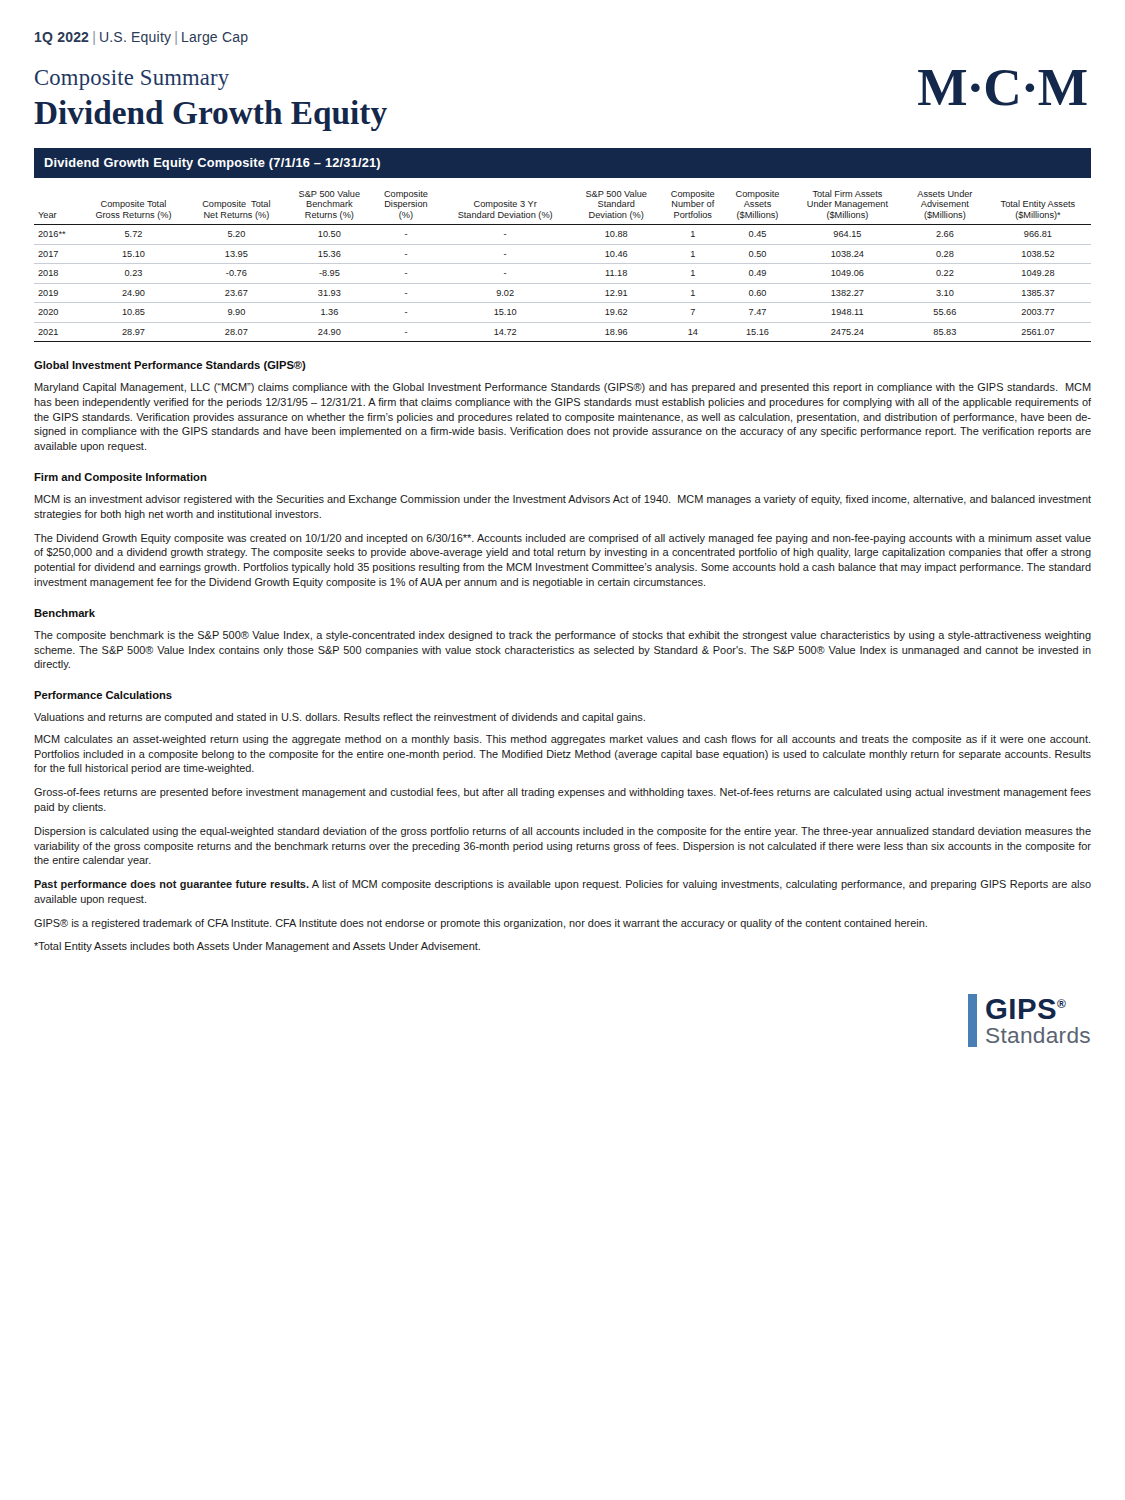1Q 2022|U.S. Equity|Large Cap
Composite Summary
Dividend Growth Equity
M·C·M
Dividend Growth Equity Composite (7/1/16 – 12/31/21)
| Year | Composite Total Gross Returns (%) | Composite Total Net Returns (%) | S&P 500 Value Benchmark Returns (%) | Composite Dispersion (%) | Composite 3 Yr Standard Deviation (%) | S&P 500 Value Standard Deviation (%) | Composite Number of Portfolios | Composite Assets ($Millions) | Total Firm Assets Under Management ($Millions) | Assets Under Advisement ($Millions) | Total Entity Assets ($Millions)* |
| --- | --- | --- | --- | --- | --- | --- | --- | --- | --- | --- | --- |
| 2016** | 5.72 | 5.20 | 10.50 | - | - | 10.88 | 1 | 0.45 | 964.15 | 2.66 | 966.81 |
| 2017 | 15.10 | 13.95 | 15.36 | - | - | 10.46 | 1 | 0.50 | 1038.24 | 0.28 | 1038.52 |
| 2018 | 0.23 | -0.76 | -8.95 | - | - | 11.18 | 1 | 0.49 | 1049.06 | 0.22 | 1049.28 |
| 2019 | 24.90 | 23.67 | 31.93 | - | 9.02 | 12.91 | 1 | 0.60 | 1382.27 | 3.10 | 1385.37 |
| 2020 | 10.85 | 9.90 | 1.36 | - | 15.10 | 19.62 | 7 | 7.47 | 1948.11 | 55.66 | 2003.77 |
| 2021 | 28.97 | 28.07 | 24.90 | - | 14.72 | 18.96 | 14 | 15.16 | 2475.24 | 85.83 | 2561.07 |
Global Investment Performance Standards (GIPS®)
Maryland Capital Management, LLC (“MCM”) claims compliance with the Global Investment Performance Standards (GIPS®) and has prepared and presented this report in compliance with the GIPS standards. MCM has been independently verified for the periods 12/31/95 – 12/31/21. A firm that claims compliance with the GIPS standards must establish policies and procedures for complying with all of the applicable requirements of the GIPS standards. Verification provides assurance on whether the firm’s policies and procedures related to composite maintenance, as well as calculation, presentation, and distribution of performance, have been designed in compliance with the GIPS standards and have been implemented on a firm-wide basis. Verification does not provide assurance on the accuracy of any specific performance report. The verification reports are available upon request.
Firm and Composite Information
MCM is an investment advisor registered with the Securities and Exchange Commission under the Investment Advisors Act of 1940. MCM manages a variety of equity, fixed income, alternative, and balanced investment strategies for both high net worth and institutional investors.
The Dividend Growth Equity composite was created on 10/1/20 and incepted on 6/30/16**. Accounts included are comprised of all actively managed fee paying and non-fee-paying accounts with a minimum asset value of $250,000 and a dividend growth strategy. The composite seeks to provide above-average yield and total return by investing in a concentrated portfolio of high quality, large capitalization companies that offer a strong potential for dividend and earnings growth. Portfolios typically hold 35 positions resulting from the MCM Investment Committee’s analysis. Some accounts hold a cash balance that may impact performance. The standard investment management fee for the Dividend Growth Equity composite is 1% of AUA per annum and is negotiable in certain circumstances.
Benchmark
The composite benchmark is the S&P 500® Value Index, a style-concentrated index designed to track the performance of stocks that exhibit the strongest value characteristics by using a style-attractiveness weighting scheme. The S&P 500® Value Index contains only those S&P 500 companies with value stock characteristics as selected by Standard & Poor's. The S&P 500® Value Index is unmanaged and cannot be invested in directly.
Performance Calculations
Valuations and returns are computed and stated in U.S. dollars. Results reflect the reinvestment of dividends and capital gains.
MCM calculates an asset-weighted return using the aggregate method on a monthly basis. This method aggregates market values and cash flows for all accounts and treats the composite as if it were one account. Portfolios included in a composite belong to the composite for the entire one-month period. The Modified Dietz Method (average capital base equation) is used to calculate monthly return for separate accounts. Results for the full historical period are time-weighted.
Gross-of-fees returns are presented before investment management and custodial fees, but after all trading expenses and withholding taxes. Net-of-fees returns are calculated using actual investment management fees paid by clients.
Dispersion is calculated using the equal-weighted standard deviation of the gross portfolio returns of all accounts included in the composite for the entire year. The three-year annualized standard deviation measures the variability of the gross composite returns and the benchmark returns over the preceding 36-month period using returns gross of fees. Dispersion is not calculated if there were less than six accounts in the composite for the entire calendar year.
Past performance does not guarantee future results. A list of MCM composite descriptions is available upon request. Policies for valuing investments, calculating performance, and preparing GIPS Reports are also available upon request.
GIPS® is a registered trademark of CFA Institute. CFA Institute does not endorse or promote this organization, nor does it warrant the accuracy or quality of the content contained herein.
*Total Entity Assets includes both Assets Under Management and Assets Under Advisement.
GIPS®
Standards